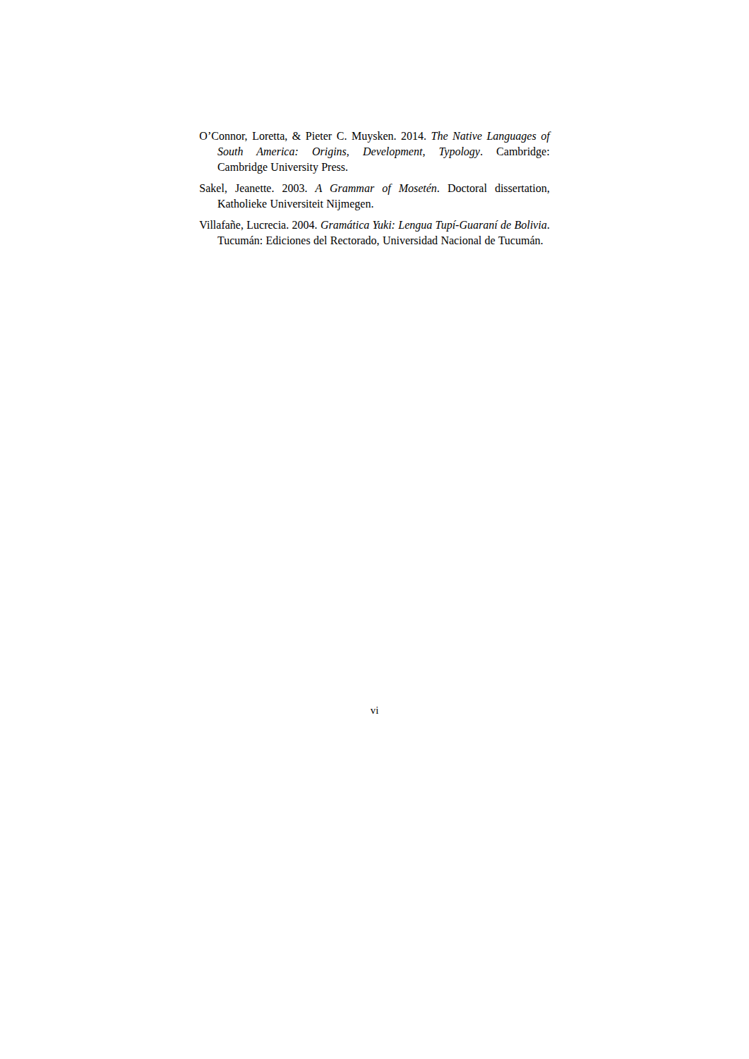O’Connor, Loretta, & Pieter C. Muysken. 2014. The Native Languages of South America: Origins, Development, Typology. Cambridge: Cambridge University Press.
Sakel, Jeanette. 2003. A Grammar of Mosetén. Doctoral dissertation, Katholieke Universiteit Nijmegen.
Villafañe, Lucrecia. 2004. Gramática Yuki: Lengua Tupí-Guaraní de Bolivia. Tucumán: Ediciones del Rectorado, Universidad Nacional de Tucumán.
vi